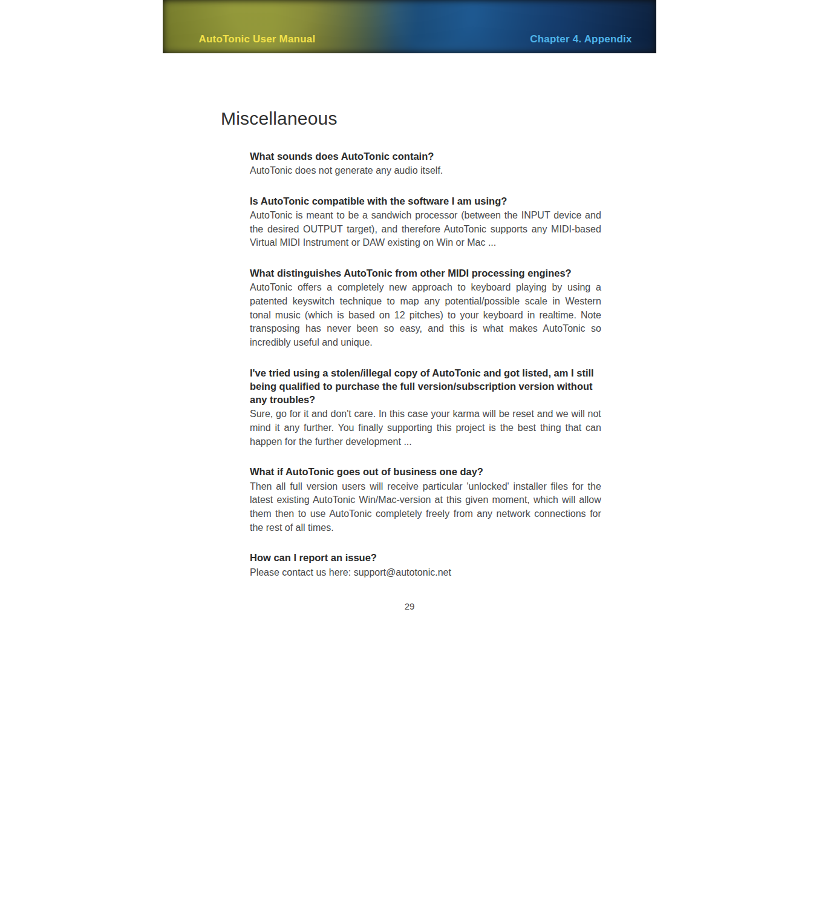AutoTonic User Manual Chapter 4. Appendix
Miscellaneous
What sounds does AutoTonic contain?
AutoTonic does not generate any audio itself.
Is AutoTonic compatible with the software I am using?
AutoTonic is meant to be a sandwich processor (between the INPUT device and the desired OUTPUT target), and therefore AutoTonic supports any MIDI-based Virtual MIDI Instrument or DAW existing on Win or Mac ...
What distinguishes AutoTonic from other MIDI processing engines?
AutoTonic offers a completely new approach to keyboard playing by using a patented keyswitch technique to map any potential/possible scale in Western tonal music (which is based on 12 pitches) to your keyboard in realtime. Note transposing has never been so easy, and this is what makes AutoTonic so incredibly useful and unique.
I've tried using a stolen/illegal copy of AutoTonic and got listed, am I still being qualified to purchase the full version/subscription version without any troubles?
Sure, go for it and don't care. In this case your karma will be reset and we will not mind it any further. You finally supporting this project is the best thing that can happen for the further development ...
What if AutoTonic goes out of business one day?
Then all full version users will receive particular 'unlocked' installer files for the latest existing AutoTonic Win/Mac-version at this given moment, which will allow them then to use AutoTonic completely freely from any network connections for the rest of all times.
How can I report an issue?
Please contact us here: support@autotonic.net
29